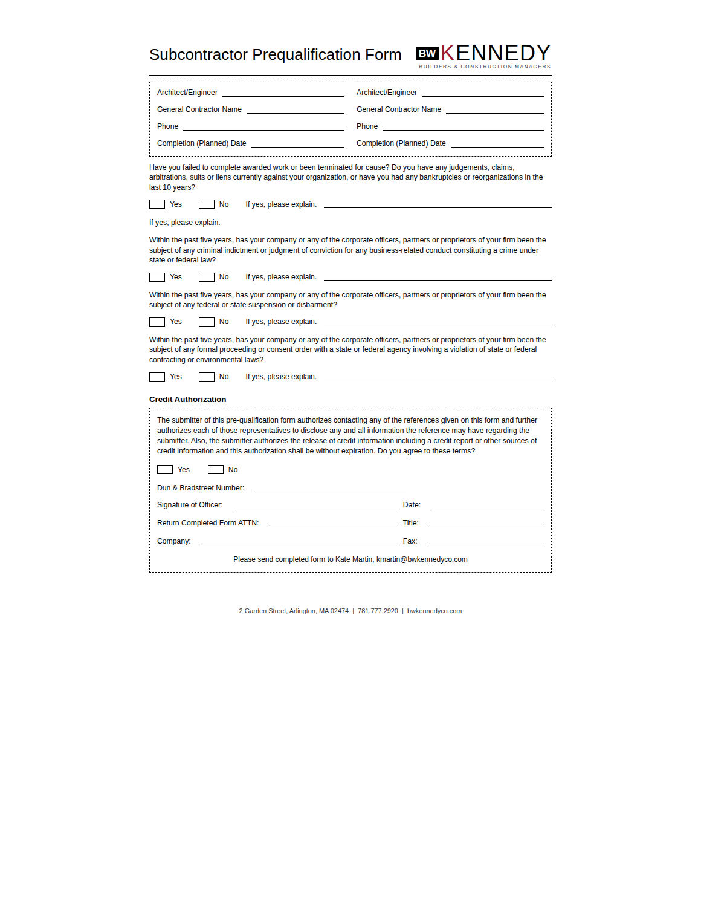Subcontractor Prequalification Form
BW KENNEDY
BUILDERS & CONSTRUCTION MANAGERS
Architect/Engineer
General Contractor Name
Phone
Completion (Planned) Date
Architect/Engineer
General Contractor Name
Phone
Completion (Planned) Date
Have you failed to complete awarded work or been terminated for cause? Do you have any judgements, claims, arbitrations, suits or liens currently against your organization, or have you had any bankruptcies or reorganizations in the last 10 years?
Yes No If yes, please explain.
If yes, please explain.
Within the past five years, has your company or any of the corporate officers, partners or proprietors of your firm been the subject of any criminal indictment or judgment of conviction for any business-related conduct constituting a crime under state or federal law?
Yes No If yes, please explain.
Within the past five years, has your company or any of the corporate officers, partners or proprietors of your firm been the subject of any federal or state suspension or disbarment?
Yes No If yes, please explain.
Within the past five years, has your company or any of the corporate officers, partners or proprietors of your firm been the subject of any formal proceeding or consent order with a state or federal agency involving a violation of state or federal contracting or environmental laws?
Yes No If yes, please explain.
Credit Authorization
The submitter of this pre-qualification form authorizes contacting any of the references given on this form and further authorizes each of those representatives to disclose any and all information the reference may have regarding the submitter. Also, the submitter authorizes the release of credit information including a credit report or other sources of credit information and this authorization shall be without expiration. Do you agree to these terms?
Yes No
Dun & Bradstreet Number:
Signature of Officer:
Date:
Return Completed Form ATTN:
Title:
Company:
Fax:
Please send completed form to Kate Martin, kmartin@bwkennedyco.com
2 Garden Street, Arlington, MA 02474 | 781.777.2920 | bwkennedyco.com